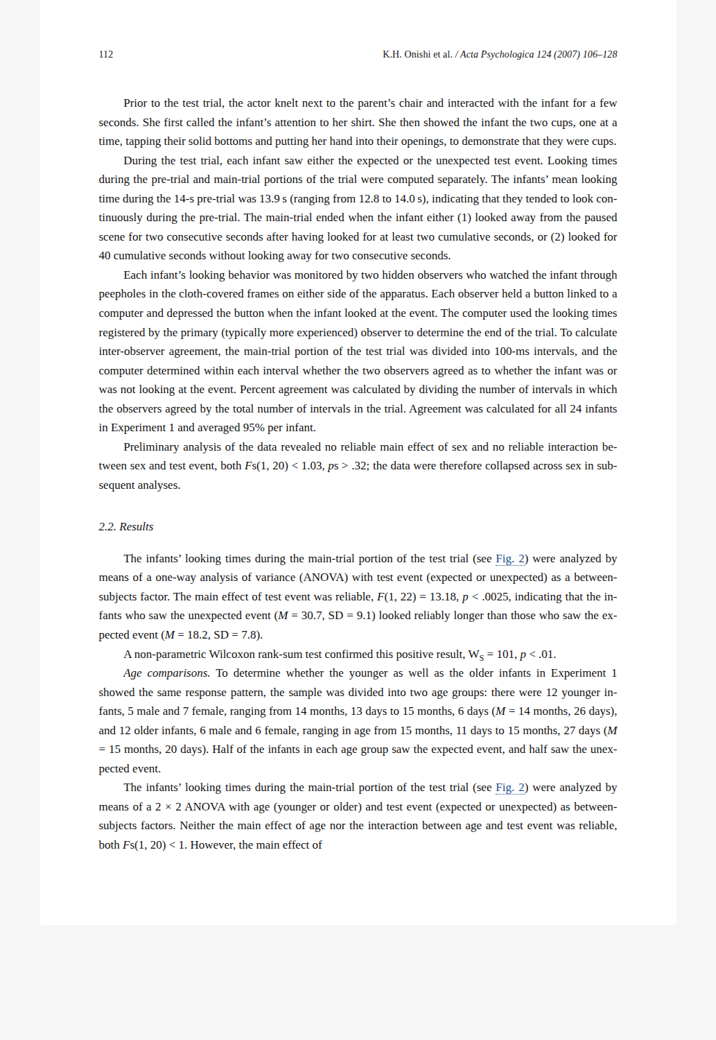112 K.H. Onishi et al. / Acta Psychologica 124 (2007) 106–128
Prior to the test trial, the actor knelt next to the parent’s chair and interacted with the infant for a few seconds. She first called the infant’s attention to her shirt. She then showed the infant the two cups, one at a time, tapping their solid bottoms and putting her hand into their openings, to demonstrate that they were cups.
During the test trial, each infant saw either the expected or the unexpected test event. Looking times during the pre-trial and main-trial portions of the trial were computed separately. The infants’ mean looking time during the 14-s pre-trial was 13.9 s (ranging from 12.8 to 14.0 s), indicating that they tended to look continuously during the pre-trial. The main-trial ended when the infant either (1) looked away from the paused scene for two consecutive seconds after having looked for at least two cumulative seconds, or (2) looked for 40 cumulative seconds without looking away for two consecutive seconds.
Each infant’s looking behavior was monitored by two hidden observers who watched the infant through peepholes in the cloth-covered frames on either side of the apparatus. Each observer held a button linked to a computer and depressed the button when the infant looked at the event. The computer used the looking times registered by the primary (typically more experienced) observer to determine the end of the trial. To calculate inter-observer agreement, the main-trial portion of the test trial was divided into 100-ms intervals, and the computer determined within each interval whether the two observers agreed as to whether the infant was or was not looking at the event. Percent agreement was calculated by dividing the number of intervals in which the observers agreed by the total number of intervals in the trial. Agreement was calculated for all 24 infants in Experiment 1 and averaged 95% per infant.
Preliminary analysis of the data revealed no reliable main effect of sex and no reliable interaction between sex and test event, both Fs(1, 20) < 1.03, ps > .32; the data were therefore collapsed across sex in subsequent analyses.
2.2. Results
The infants’ looking times during the main-trial portion of the test trial (see Fig. 2) were analyzed by means of a one-way analysis of variance (ANOVA) with test event (expected or unexpected) as a between-subjects factor. The main effect of test event was reliable, F(1, 22) = 13.18, p < .0025, indicating that the infants who saw the unexpected event (M = 30.7, SD = 9.1) looked reliably longer than those who saw the expected event (M = 18.2, SD = 7.8).
A non-parametric Wilcoxon rank-sum test confirmed this positive result, WS = 101, p < .01.
Age comparisons. To determine whether the younger as well as the older infants in Experiment 1 showed the same response pattern, the sample was divided into two age groups: there were 12 younger infants, 5 male and 7 female, ranging from 14 months, 13 days to 15 months, 6 days (M = 14 months, 26 days), and 12 older infants, 6 male and 6 female, ranging in age from 15 months, 11 days to 15 months, 27 days (M = 15 months, 20 days). Half of the infants in each age group saw the expected event, and half saw the unexpected event.
The infants’ looking times during the main-trial portion of the test trial (see Fig. 2) were analyzed by means of a 2 × 2 ANOVA with age (younger or older) and test event (expected or unexpected) as between-subjects factors. Neither the main effect of age nor the interaction between age and test event was reliable, both Fs(1, 20) < 1. However, the main effect of